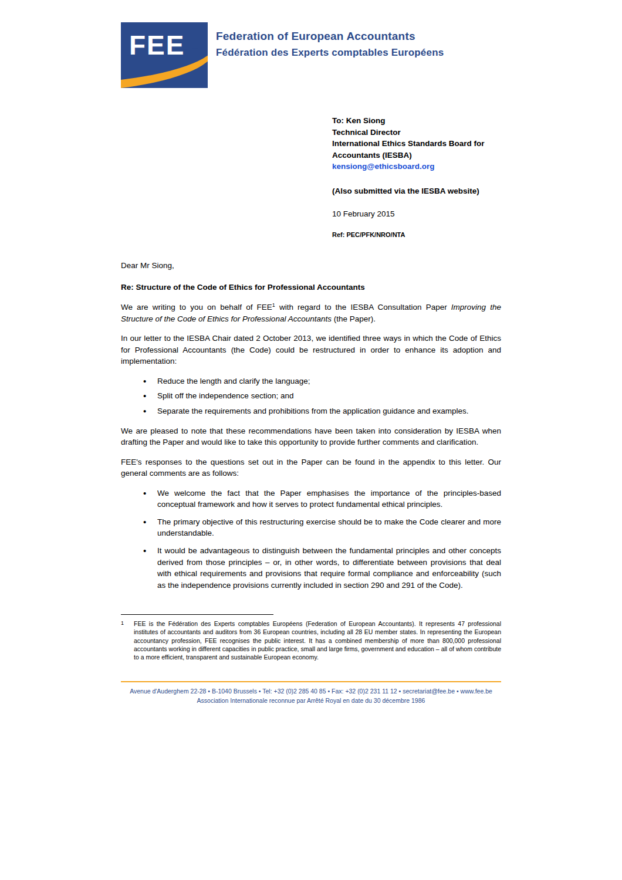FEE
Federation of European Accountants
Fédération des Experts comptables Européens
To: Ken Siong
Technical Director
International Ethics Standards Board for Accountants (IESBA)
kensiong@ethicsboard.org
(Also submitted via the IESBA website)
10 February 2015
Ref: PEC/PFK/NRO/NTA
Dear Mr Siong,
Re: Structure of the Code of Ethics for Professional Accountants
We are writing to you on behalf of FEE1 with regard to the IESBA Consultation Paper Improving the Structure of the Code of Ethics for Professional Accountants (the Paper).
In our letter to the IESBA Chair dated 2 October 2013, we identified three ways in which the Code of Ethics for Professional Accountants (the Code) could be restructured in order to enhance its adoption and implementation:
Reduce the length and clarify the language;
Split off the independence section; and
Separate the requirements and prohibitions from the application guidance and examples.
We are pleased to note that these recommendations have been taken into consideration by IESBA when drafting the Paper and would like to take this opportunity to provide further comments and clarification.
FEE's responses to the questions set out in the Paper can be found in the appendix to this letter. Our general comments are as follows:
We welcome the fact that the Paper emphasises the importance of the principles-based conceptual framework and how it serves to protect fundamental ethical principles.
The primary objective of this restructuring exercise should be to make the Code clearer and more understandable.
It would be advantageous to distinguish between the fundamental principles and other concepts derived from those principles – or, in other words, to differentiate between provisions that deal with ethical requirements and provisions that require formal compliance and enforceability (such as the independence provisions currently included in section 290 and 291 of the Code).
1 FEE is the Fédération des Experts comptables Européens (Federation of European Accountants). It represents 47 professional institutes of accountants and auditors from 36 European countries, including all 28 EU member states. In representing the European accountancy profession, FEE recognises the public interest. It has a combined membership of more than 800,000 professional accountants working in different capacities in public practice, small and large firms, government and education – all of whom contribute to a more efficient, transparent and sustainable European economy.
Avenue d'Auderghem 22-28 • B-1040 Brussels • Tel: +32 (0)2 285 40 85 • Fax: +32 (0)2 231 11 12 • secretariat@fee.be • www.fee.be
Association Internationale reconnue par Arrêté Royal en date du 30 décembre 1986